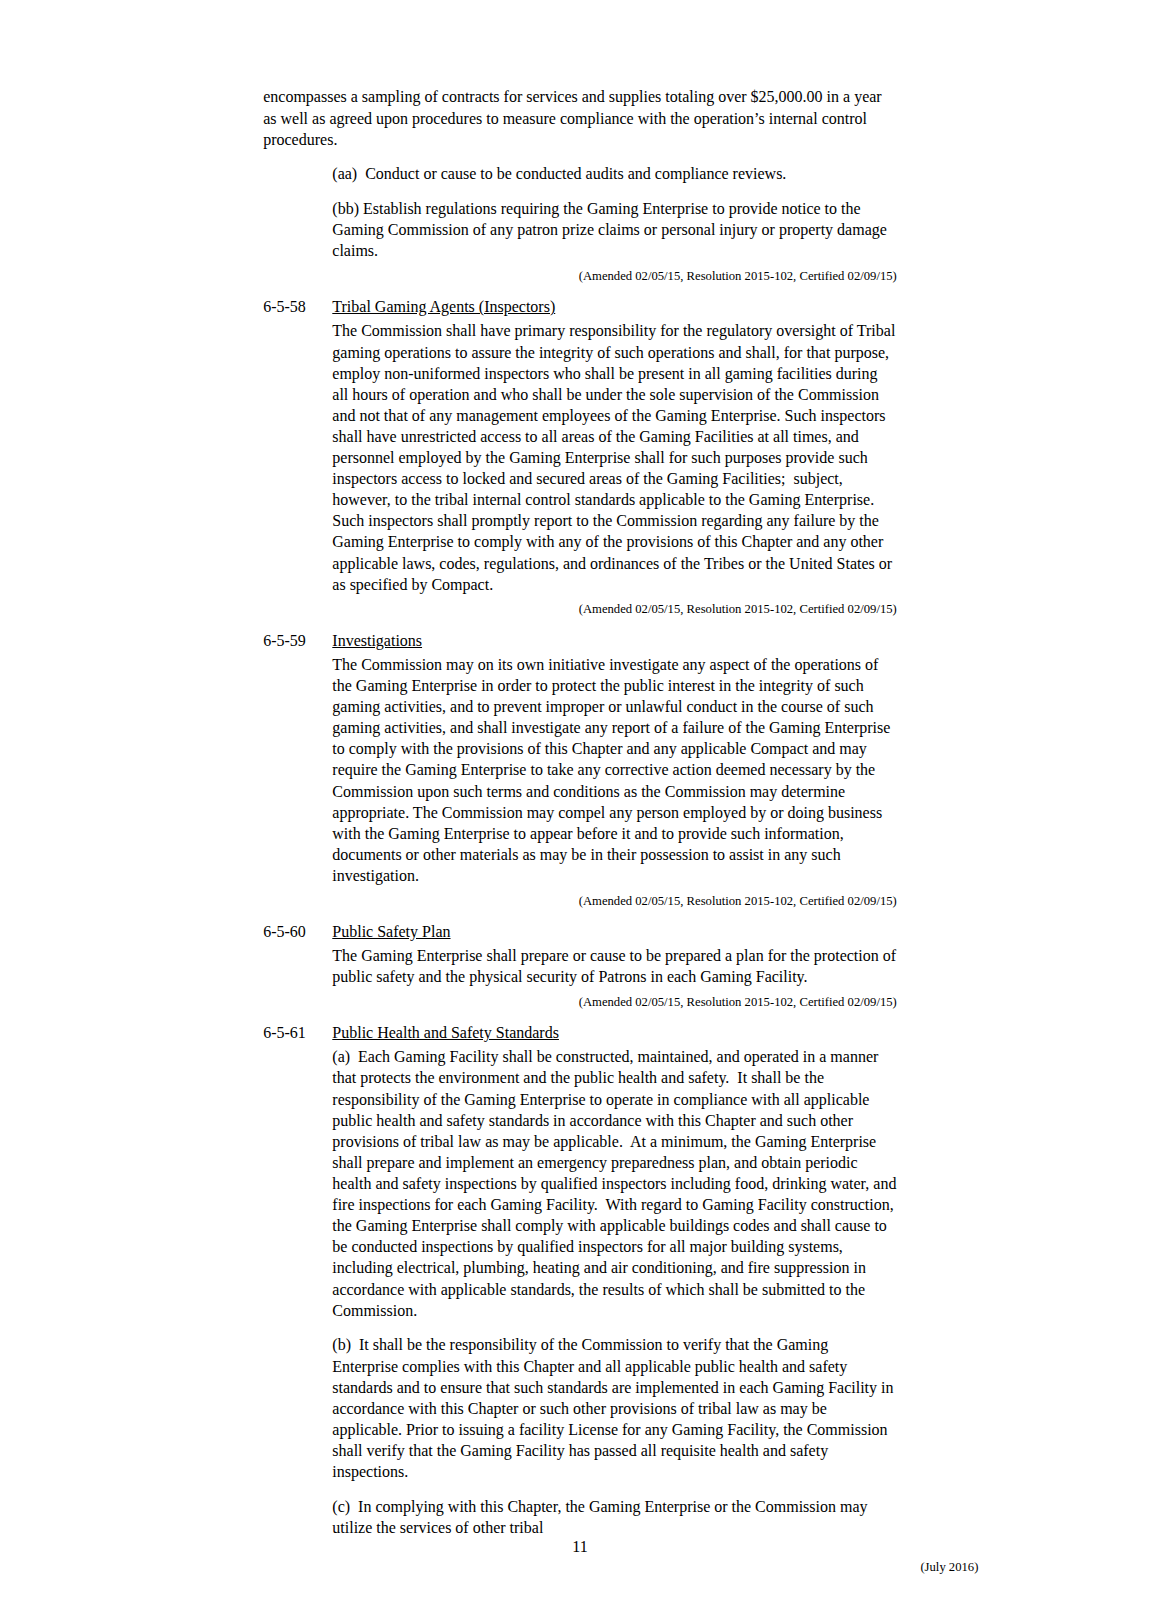encompasses a sampling of contracts for services and supplies totaling over $25,000.00 in a year as well as agreed upon procedures to measure compliance with the operation’s internal control procedures.
(aa) Conduct or cause to be conducted audits and compliance reviews.
(bb) Establish regulations requiring the Gaming Enterprise to provide notice to the Gaming Commission of any patron prize claims or personal injury or property damage claims.
(Amended 02/05/15, Resolution 2015-102, Certified 02/09/15)
6-5-58 Tribal Gaming Agents (Inspectors)
The Commission shall have primary responsibility for the regulatory oversight of Tribal gaming operations to assure the integrity of such operations and shall, for that purpose, employ non-uniformed inspectors who shall be present in all gaming facilities during all hours of operation and who shall be under the sole supervision of the Commission and not that of any management employees of the Gaming Enterprise. Such inspectors shall have unrestricted access to all areas of the Gaming Facilities at all times, and personnel employed by the Gaming Enterprise shall for such purposes provide such inspectors access to locked and secured areas of the Gaming Facilities; subject, however, to the tribal internal control standards applicable to the Gaming Enterprise. Such inspectors shall promptly report to the Commission regarding any failure by the Gaming Enterprise to comply with any of the provisions of this Chapter and any other applicable laws, codes, regulations, and ordinances of the Tribes or the United States or as specified by Compact.
(Amended 02/05/15, Resolution 2015-102, Certified 02/09/15)
6-5-59 Investigations
The Commission may on its own initiative investigate any aspect of the operations of the Gaming Enterprise in order to protect the public interest in the integrity of such gaming activities, and to prevent improper or unlawful conduct in the course of such gaming activities, and shall investigate any report of a failure of the Gaming Enterprise to comply with the provisions of this Chapter and any applicable Compact and may require the Gaming Enterprise to take any corrective action deemed necessary by the Commission upon such terms and conditions as the Commission may determine appropriate. The Commission may compel any person employed by or doing business with the Gaming Enterprise to appear before it and to provide such information, documents or other materials as may be in their possession to assist in any such investigation.
(Amended 02/05/15, Resolution 2015-102, Certified 02/09/15)
6-5-60 Public Safety Plan
The Gaming Enterprise shall prepare or cause to be prepared a plan for the protection of public safety and the physical security of Patrons in each Gaming Facility.
(Amended 02/05/15, Resolution 2015-102, Certified 02/09/15)
6-5-61 Public Health and Safety Standards
(a) Each Gaming Facility shall be constructed, maintained, and operated in a manner that protects the environment and the public health and safety. It shall be the responsibility of the Gaming Enterprise to operate in compliance with all applicable public health and safety standards in accordance with this Chapter and such other provisions of tribal law as may be applicable. At a minimum, the Gaming Enterprise shall prepare and implement an emergency preparedness plan, and obtain periodic health and safety inspections by qualified inspectors including food, drinking water, and fire inspections for each Gaming Facility. With regard to Gaming Facility construction, the Gaming Enterprise shall comply with applicable buildings codes and shall cause to be conducted inspections by qualified inspectors for all major building systems, including electrical, plumbing, heating and air conditioning, and fire suppression in accordance with applicable standards, the results of which shall be submitted to the Commission.
(b) It shall be the responsibility of the Commission to verify that the Gaming Enterprise complies with this Chapter and all applicable public health and safety standards and to ensure that such standards are implemented in each Gaming Facility in accordance with this Chapter or such other provisions of tribal law as may be applicable. Prior to issuing a facility License for any Gaming Facility, the Commission shall verify that the Gaming Facility has passed all requisite health and safety inspections.
(c) In complying with this Chapter, the Gaming Enterprise or the Commission may utilize the services of other tribal
11
(July 2016)